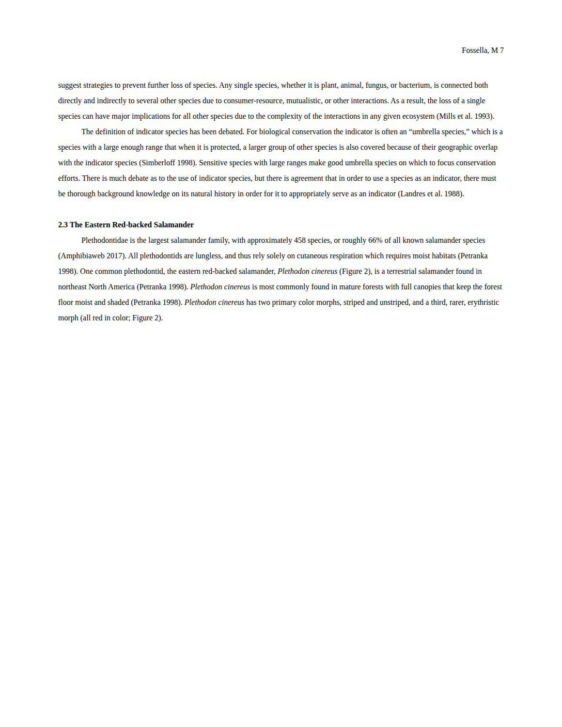Fossella, M 7
suggest strategies to prevent further loss of species. Any single species, whether it is plant, animal, fungus, or bacterium, is connected both directly and indirectly to several other species due to consumer-resource, mutualistic, or other interactions. As a result, the loss of a single species can have major implications for all other species due to the complexity of the interactions in any given ecosystem (Mills et al. 1993).
The definition of indicator species has been debated. For biological conservation the indicator is often an “umbrella species,” which is a species with a large enough range that when it is protected, a larger group of other species is also covered because of their geographic overlap with the indicator species (Simberloff 1998). Sensitive species with large ranges make good umbrella species on which to focus conservation efforts. There is much debate as to the use of indicator species, but there is agreement that in order to use a species as an indicator, there must be thorough background knowledge on its natural history in order for it to appropriately serve as an indicator (Landres et al. 1988).
2.3 The Eastern Red-backed Salamander
Plethodontidae is the largest salamander family, with approximately 458 species, or roughly 66% of all known salamander species (Amphibiaweb 2017). All plethodontids are lungless, and thus rely solely on cutaneous respiration which requires moist habitats (Petranka 1998). One common plethodontid, the eastern red-backed salamander, Plethodon cinereus (Figure 2), is a terrestrial salamander found in northeast North America (Petranka 1998). Plethodon cinereus is most commonly found in mature forests with full canopies that keep the forest floor moist and shaded (Petranka 1998). Plethodon cinereus has two primary color morphs, striped and unstriped, and a third, rarer, erythristic morph (all red in color; Figure 2).